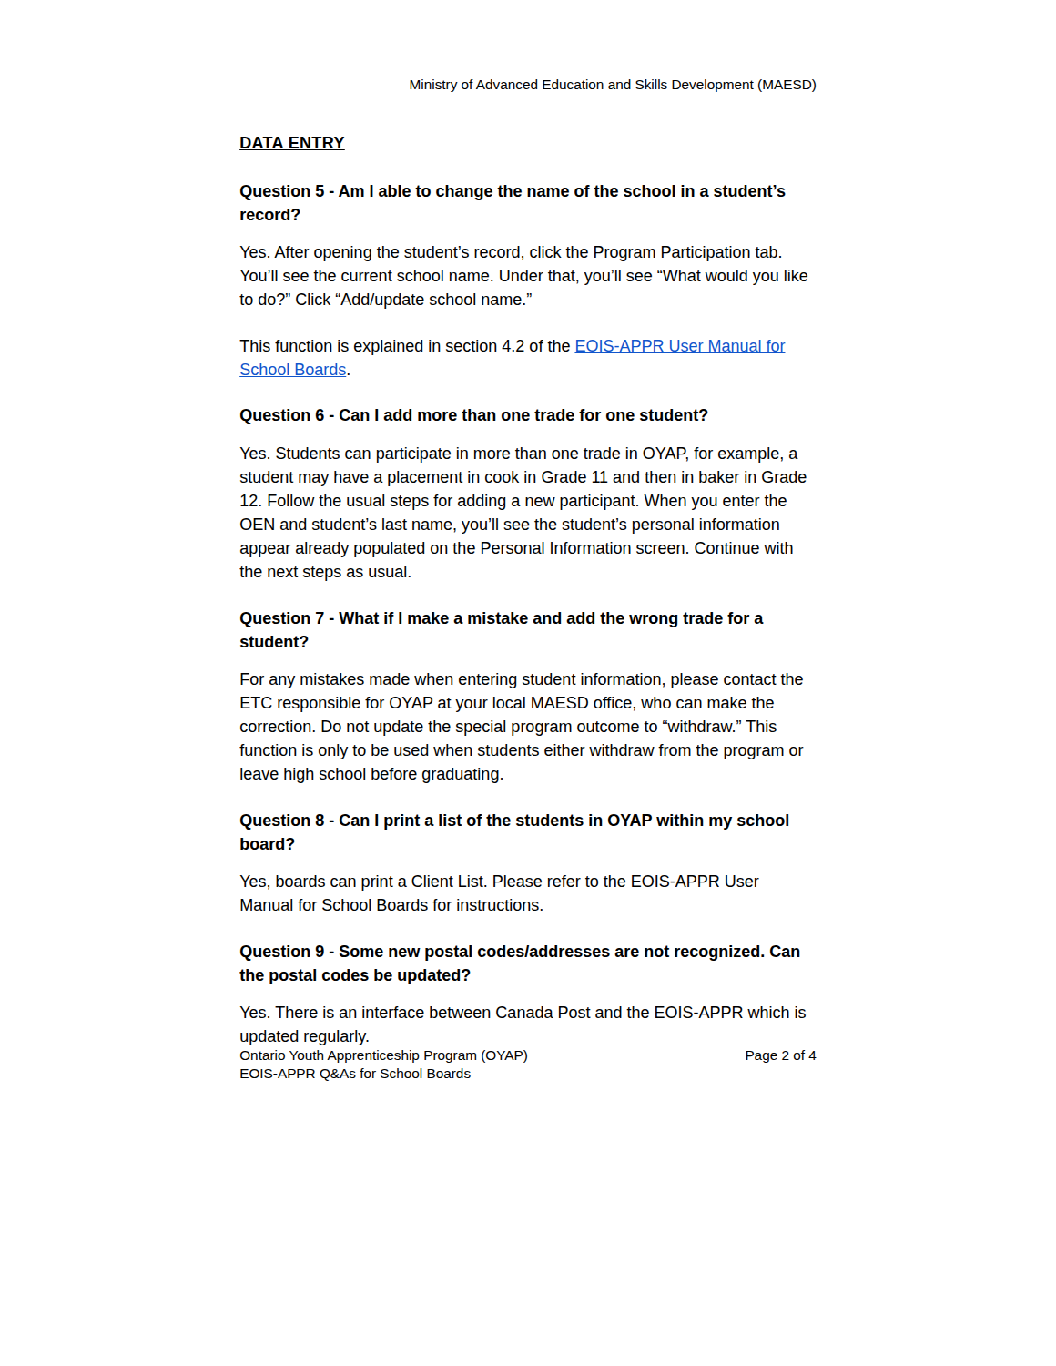Ministry of Advanced Education and Skills Development (MAESD)
DATA ENTRY
Question 5 - Am I able to change the name of the school in a student’s record?
Yes. After opening the student’s record, click the Program Participation tab. You’ll see the current school name. Under that, you’ll see “What would you like to do?” Click “Add/update school name.”
This function is explained in section 4.2 of the EOIS-APPR User Manual for School Boards.
Question 6 - Can I add more than one trade for one student?
Yes. Students can participate in more than one trade in OYAP, for example, a student may have a placement in cook in Grade 11 and then in baker in Grade 12. Follow the usual steps for adding a new participant. When you enter the OEN and student’s last name, you’ll see the student’s personal information appear already populated on the Personal Information screen. Continue with the next steps as usual.
Question 7 - What if I make a mistake and add the wrong trade for a student?
For any mistakes made when entering student information, please contact the ETC responsible for OYAP at your local MAESD office, who can make the correction. Do not update the special program outcome to “withdraw.” This function is only to be used when students either withdraw from the program or leave high school before graduating.
Question 8 - Can I print a list of the students in OYAP within my school board?
Yes, boards can print a Client List. Please refer to the EOIS-APPR User Manual for School Boards for instructions.
Question 9 - Some new postal codes/addresses are not recognized. Can the postal codes be updated?
Yes. There is an interface between Canada Post and the EOIS-APPR which is updated regularly.
Ontario Youth Apprenticeship Program (OYAP)
EOIS-APPR Q&As for School Boards
Page 2 of 4